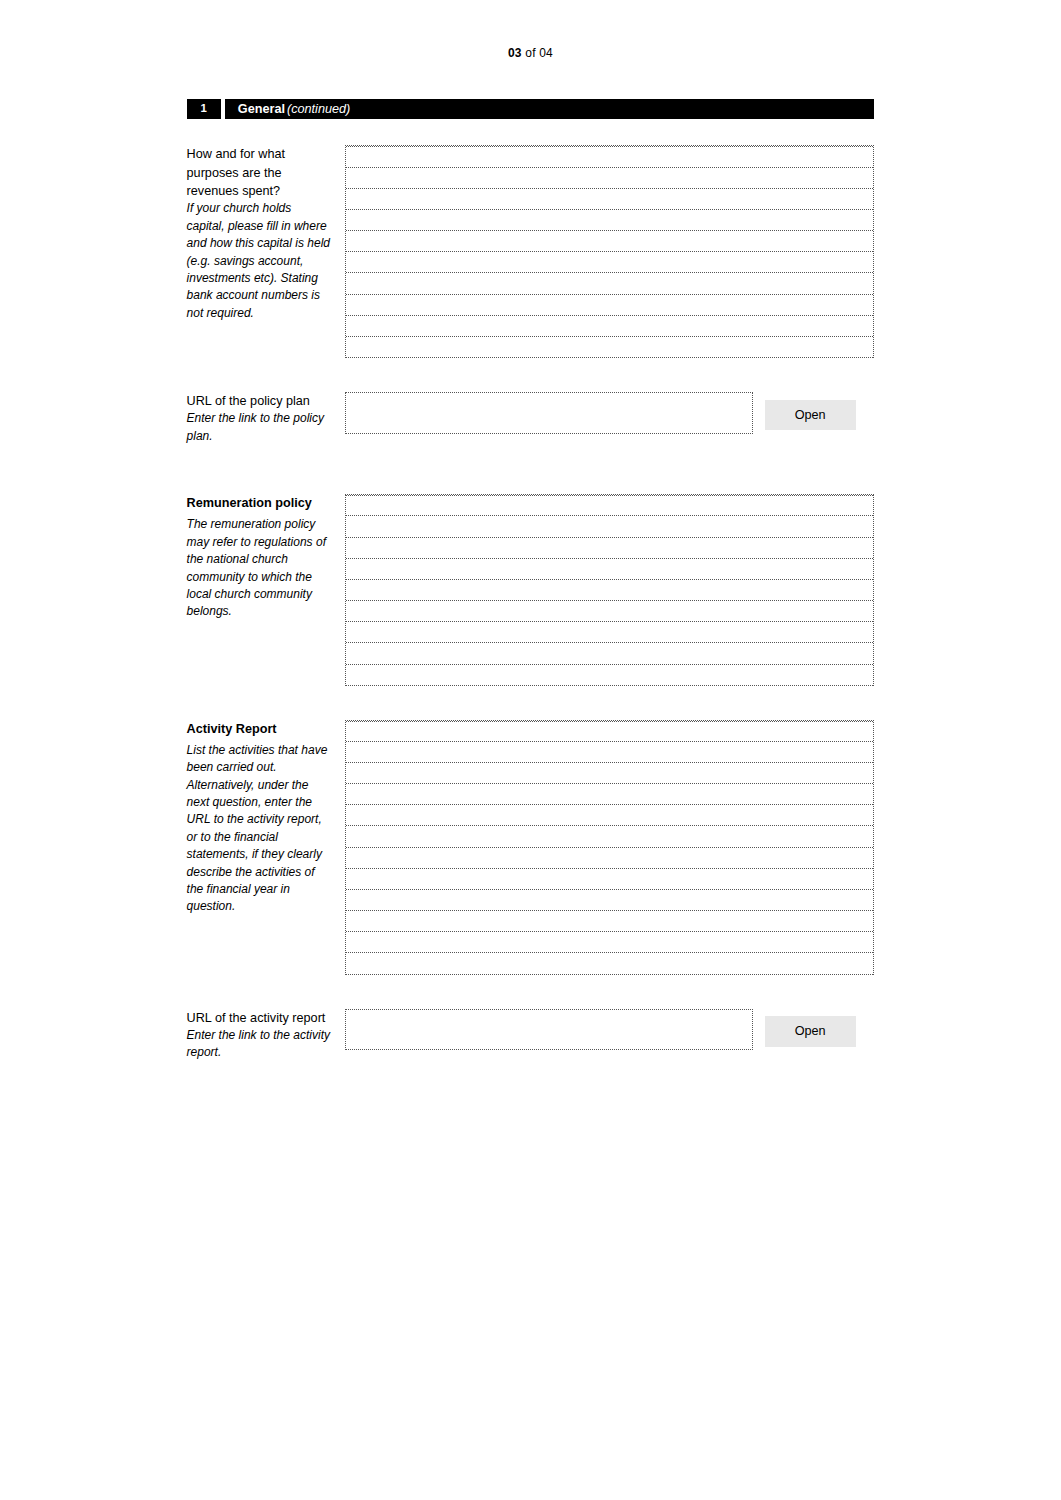03 of 04
1
General (continued)
How and for what purposes are the revenues spent? If your church holds capital, please fill in where and how this capital is held (e.g. savings account, investments etc). Stating bank account numbers is not required.
URL of the policy plan Enter the link to the policy plan.
Open
Remuneration policy The remuneration policy may refer to regulations of the national church community to which the local church community belongs.
Activity Report List the activities that have been carried out. Alternatively, under the next question, enter the URL to the activity report, or to the financial statements, if they clearly describe the activities of the financial year in question.
URL of the activity report Enter the link to the activity report.
Open